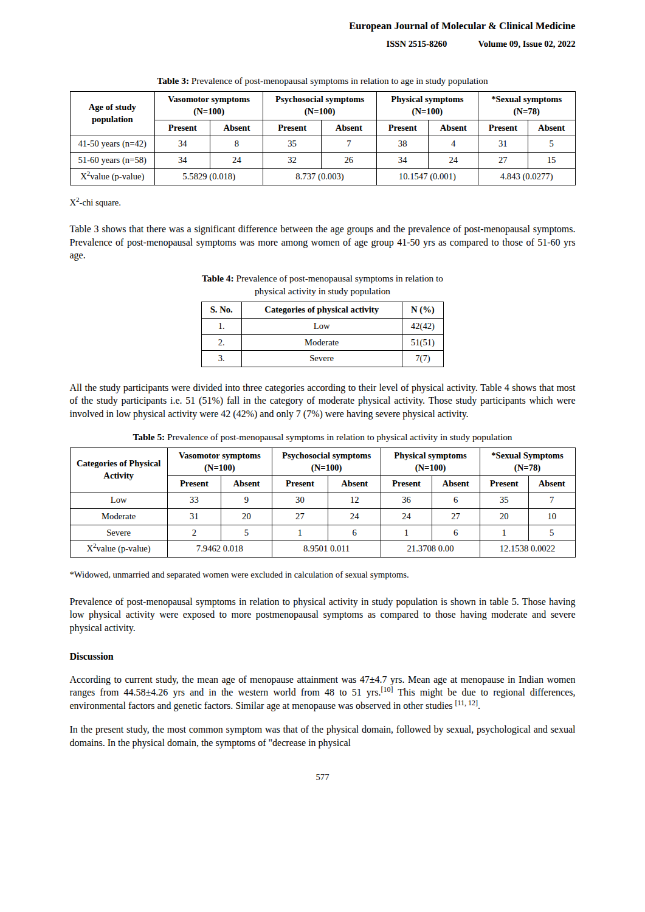European Journal of Molecular & Clinical Medicine
ISSN 2515-8260 Volume 09, Issue 02, 2022
Table 3: Prevalence of post-menopausal symptoms in relation to age in study population
| Age of study population | Vasomotor symptoms (N=100) | Psychosocial symptoms (N=100) | Physical symptoms (N=100) | *Sexual symptoms (N=78) |
| --- | --- | --- | --- | --- |
| Present | Absent | Present | Absent | Present | Absent | Present | Absent |
| 41-50 years (n=42) | 34 | 8 | 35 | 7 | 38 | 4 | 31 | 5 |
| 51-60 years (n=58) | 34 | 24 | 32 | 26 | 34 | 24 | 27 | 15 |
| X 2 value (p-value) | 5.5829 (0.018) | 8.737 (0.003) | 10.1547 (0.001) | 4.843 (0.0277) |
X2-chi square.
Table 3 shows that there was a significant difference between the age groups and the prevalence of post-menopausal symptoms. Prevalence of post-menopausal symptoms was more among women of age group 41-50 yrs as compared to those of 51-60 yrs age.
Table 4: Prevalence of post-menopausal symptoms in relation to physical activity in study population
| S. No. | Categories of physical activity | N (%) |
| --- | --- | --- |
| 1. | Low | 42(42) |
| 2. | Moderate | 51(51) |
| 3. | Severe | 7(7) |
All the study participants were divided into three categories according to their level of physical activity. Table 4 shows that most of the study participants i.e. 51 (51%) fall in the category of moderate physical activity. Those study participants which were involved in low physical activity were 42 (42%) and only 7 (7%) were having severe physical activity.
Table 5: Prevalence of post-menopausal symptoms in relation to physical activity in study population
| Categories of Physical Activity | Vasomotor symptoms (N=100) | Psychosocial symptoms (N=100) | Physical symptoms (N=100) | *Sexual Symptoms (N=78) |
| --- | --- | --- | --- | --- |
| Present | Absent | Present | Absent | Present | Absent | Present | Absent |
| Low | 33 | 9 | 30 | 12 | 36 | 6 | 35 | 7 |
| Moderate | 31 | 20 | 27 | 24 | 24 | 27 | 20 | 10 |
| Severe | 2 | 5 | 1 | 6 | 1 | 6 | 1 | 5 |
| X 2 value (p-value) | 7.9462 0.018 | 8.9501 0.011 | 21.3708 0.00 | 12.1538 0.0022 |
*Widowed, unmarried and separated women were excluded in calculation of sexual symptoms.
Prevalence of post-menopausal symptoms in relation to physical activity in study population is shown in table 5. Those having low physical activity were exposed to more postmenopausal symptoms as compared to those having moderate and severe physical activity.
Discussion
According to current study, the mean age of menopause attainment was 47±4.7 yrs. Mean age at menopause in Indian women ranges from 44.58±4.26 yrs and in the western world from 48 to 51 yrs.[10] This might be due to regional differences, environmental factors and genetic factors. Similar age at menopause was observed in other studies [11, 12].
In the present study, the most common symptom was that of the physical domain, followed by sexual, psychological and sexual domains. In the physical domain, the symptoms of "decrease in physical
577